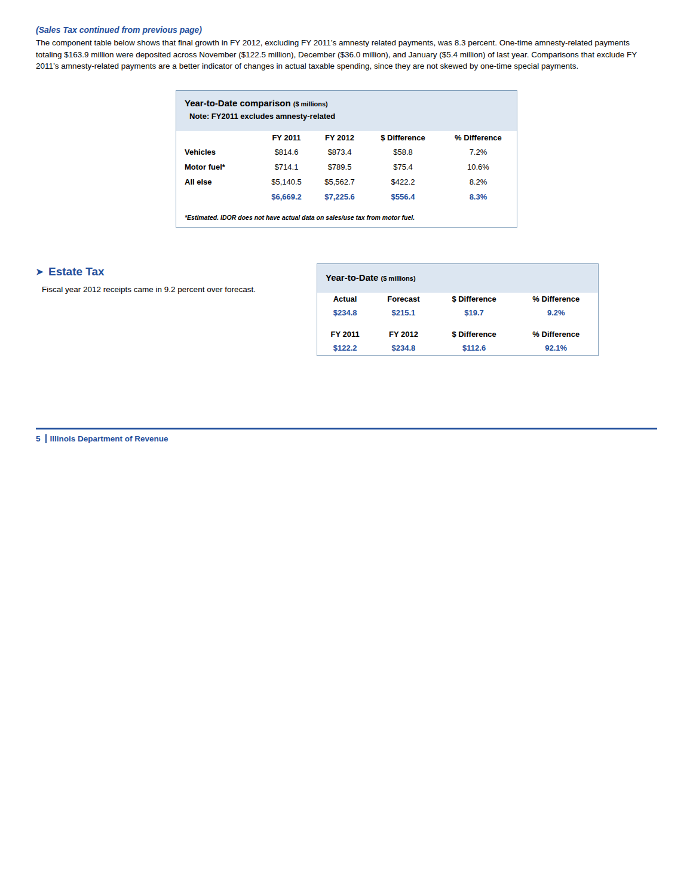(Sales Tax continued from previous page)
The component table below shows that final growth in FY 2012, excluding FY 2011’s amnesty related payments, was 8.3 percent. One-time amnesty-related payments totaling $163.9 million were deposited across November ($122.5 million), December ($36.0 million), and January ($5.4 million) of last year. Comparisons that exclude FY 2011’s amnesty-related payments are a better indicator of changes in actual taxable spending, since they are not skewed by one-time special payments.
Year-to-Date comparison ($ millions)
Note: FY2011 excludes amnesty-related
| | FY 2011 | FY 2012 | $ Difference | % Difference |
| --- | --- | --- | --- | --- |
| Vehicles | $814.6 | $873.4 | $58.8 | 7.2% |
| Motor fuel* | $714.1 | $789.5 | $75.4 | 10.6% |
| All else | $5,140.5 | $5,562.7 | $422.2 | 8.2% |
| | $6,669.2 | $7,225.6 | $556.4 | 8.3% |
*Estimated. IDOR does not have actual data on sales/use tax from motor fuel.
Estate Tax
Fiscal year 2012 receipts came in 9.2 percent over forecast.
Year-to-Date ($ millions)
| Actual | Forecast | $ Difference | % Difference |
| --- | --- | --- | --- |
| $234.8 | $215.1 | $19.7 | 9.2% |
| FY 2011 | FY 2012 | $ Difference | % Difference |
| $122.2 | $234.8 | $112.6 | 92.1% |
5 Illinois Department of Revenue